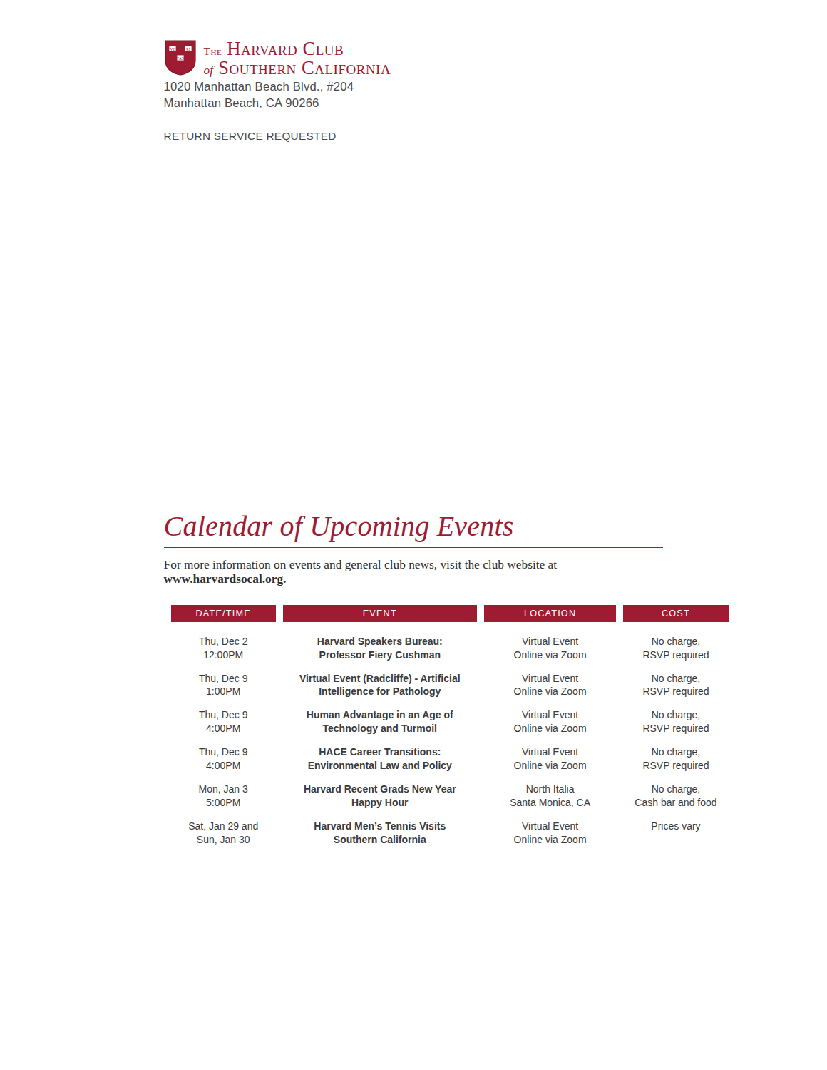VE RI TAS
The Harvard Club
of Southern California
1020 Manhattan Beach Blvd., #204 Manhattan Beach, CA 90266
RETURN SERVICE REQUESTED
Calendar of Upcoming Events
For more information on events and general club news, visit the club website at www.harvardsocal.org.
| Date/Time | Event | Location | Cost |
| --- | --- | --- | --- |
| Thu, Dec 2 12:00PM | Harvard Speakers Bureau: Professor Fiery Cushman | Virtual Event Online via Zoom | No charge, RSVP required |
| Thu, Dec 9 1:00PM | Virtual Event (Radcliffe) - Artificial Intelligence for Pathology | Virtual Event Online via Zoom | No charge, RSVP required |
| Thu, Dec 9 4:00PM | Human Advantage in an Age of Technology and Turmoil | Virtual Event Online via Zoom | No charge, RSVP required |
| Thu, Dec 9 4:00PM | HACE Career Transitions: Environmental Law and Policy | Virtual Event Online via Zoom | No charge, RSVP required |
| Mon, Jan 3 5:00PM | Harvard Recent Grads New Year Happy Hour | North Italia Santa Monica, CA | No charge, Cash bar and food |
| Sat, Jan 29 and Sun, Jan 30 | Harvard Men’s Tennis Visits Southern California | Virtual Event Online via Zoom | Prices vary |